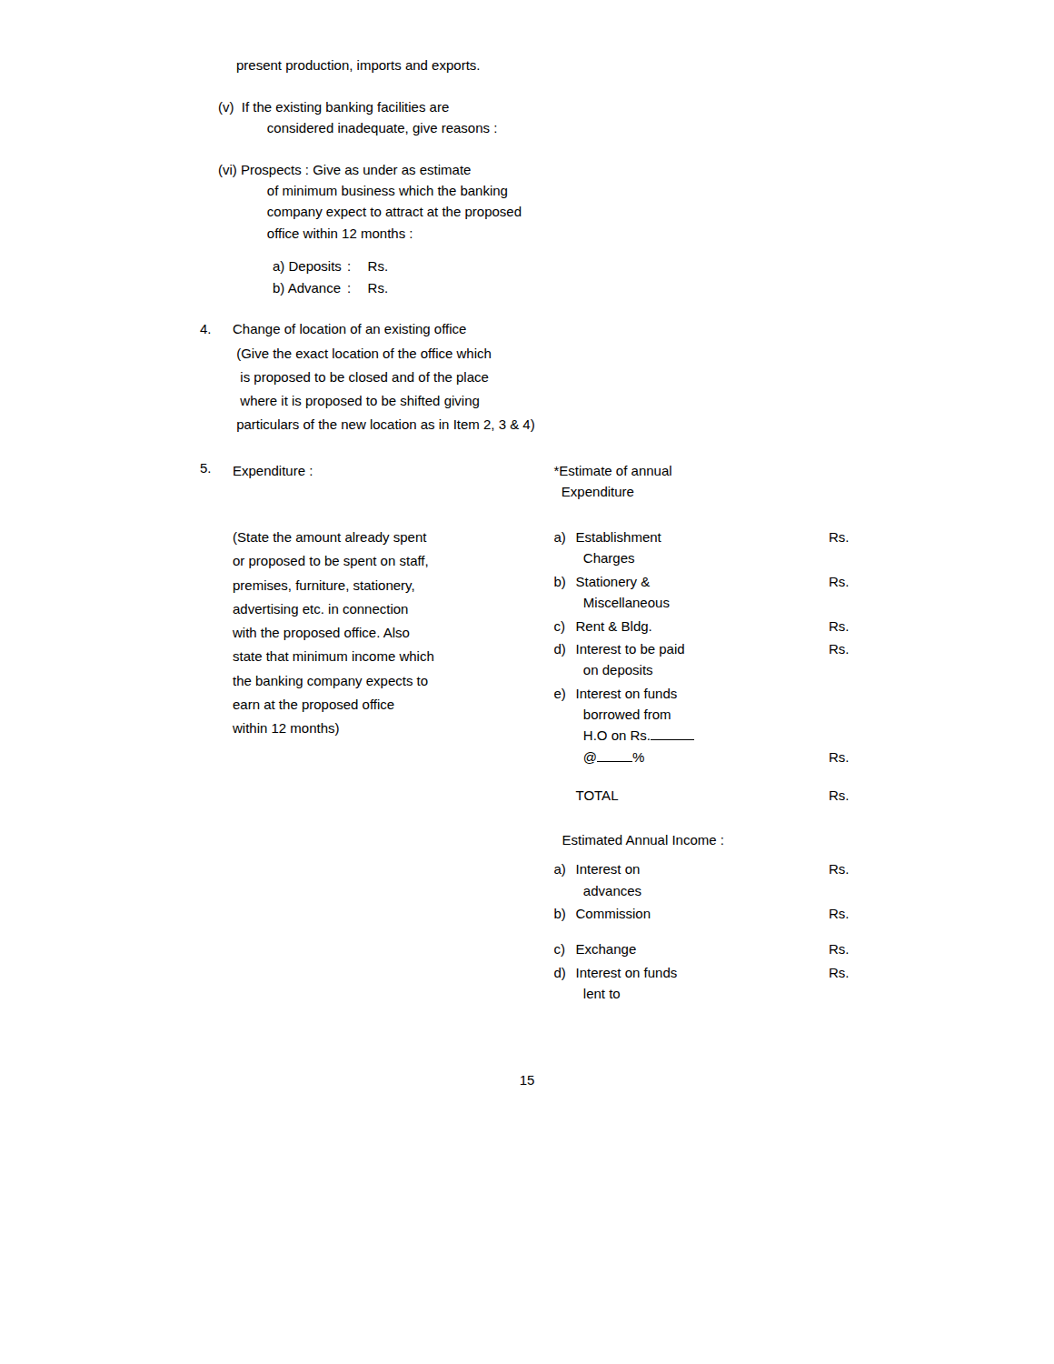present production, imports and exports.
(v) If the existing banking facilities are
considered inadequate, give reasons :
(vi) Prospects : Give as under as estimate
of minimum business which the banking
company expect to attract at the proposed
office within 12 months :
| a) Deposits | : | Rs. |
| b) Advance | : | Rs. |
4.
Change of location of an existing office
(Give the exact location of the office which
is proposed to be closed and of the place
where it is proposed to be shifted giving
particulars of the new location as in Item 2, 3 & 4)
5.
Expenditure :
*Estimate of annual
Expenditure
(State the amount already spent
or proposed to be spent on staff,
premises, furniture, stationery,
advertising etc. in connection
with the proposed office. Also
state that minimum income which
the banking company expects to
earn at the proposed office
within 12 months)
| a) | Establishment Charges | Rs. |
| b) | Stationery & Miscellaneous | Rs. |
| c) | Rent & Bldg. | Rs. |
| d) | Interest to be paid on deposits | Rs. |
| e) | Interest on funds borrowed from H.O on Rs. @ % | Rs. |
| | TOTAL | Rs. |
Estimated Annual Income :
| a) | Interest on advances | Rs. |
| b) | Commission | Rs. |
| c) | Exchange | Rs. |
| d) | Interest on funds lent to | Rs. |
15